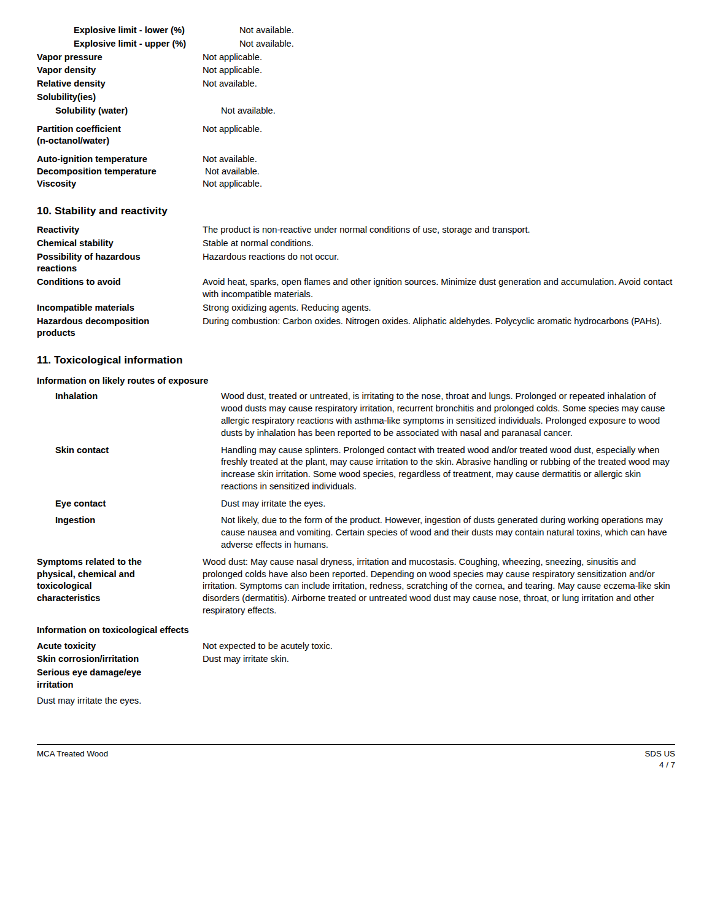Explosive limit - lower (%)
Not available.
Explosive limit - upper (%)
Not available.
Vapor pressure
Not applicable.
Vapor density
Not applicable.
Relative density
Not available.
Solubility(ies)
Solubility (water)
Not available.
Partition coefficient
(n-octanol/water)
Not applicable.
Auto-ignition temperature
Decomposition temperature
Viscosity
Not available.
Not available.
Not applicable.
10. Stability and reactivity
Reactivity
The product is non-reactive under normal conditions of use, storage and transport.
Chemical stability
Stable at normal conditions.
Possibility of hazardous
reactions
Hazardous reactions do not occur.
Conditions to avoid
Avoid heat, sparks, open flames and other ignition sources. Minimize dust generation and accumulation. Avoid contact with incompatible materials.
Incompatible materials
Strong oxidizing agents. Reducing agents.
Hazardous decomposition
products
During combustion: Carbon oxides. Nitrogen oxides. Aliphatic aldehydes. Polycyclic aromatic hydrocarbons (PAHs).
11. Toxicological information
Information on likely routes of exposure
Inhalation
Wood dust, treated or untreated, is irritating to the nose, throat and lungs. Prolonged or repeated inhalation of wood dusts may cause respiratory irritation, recurrent bronchitis and prolonged colds. Some species may cause allergic respiratory reactions with asthma-like symptoms in sensitized individuals. Prolonged exposure to wood dusts by inhalation has been reported to be associated with nasal and paranasal cancer.
Skin contact
Handling may cause splinters. Prolonged contact with treated wood and/or treated wood dust, especially when freshly treated at the plant, may cause irritation to the skin. Abrasive handling or rubbing of the treated wood may increase skin irritation. Some wood species, regardless of treatment, may cause dermatitis or allergic skin reactions in sensitized individuals.
Eye contact
Dust may irritate the eyes.
Ingestion
Not likely, due to the form of the product. However, ingestion of dusts generated during working operations may cause nausea and vomiting. Certain species of wood and their dusts may contain natural toxins, which can have adverse effects in humans.
Symptoms related to the
physical, chemical and
toxicological
characteristics
Wood dust: May cause nasal dryness, irritation and mucostasis. Coughing, wheezing, sneezing, sinusitis and prolonged colds have also been reported. Depending on wood species may cause respiratory sensitization and/or irritation. Symptoms can include irritation, redness, scratching of the cornea, and tearing. May cause eczema-like skin disorders (dermatitis). Airborne treated or untreated wood dust may cause nose, throat, or lung irritation and other respiratory effects.
Information on toxicological effects
Acute toxicity
Not expected to be acutely toxic.
Skin corrosion/irritation
Dust may irritate skin.
Serious eye damage/eye
irritation
Dust may irritate the eyes.
MCA Treated Wood
SDS US
4 / 7